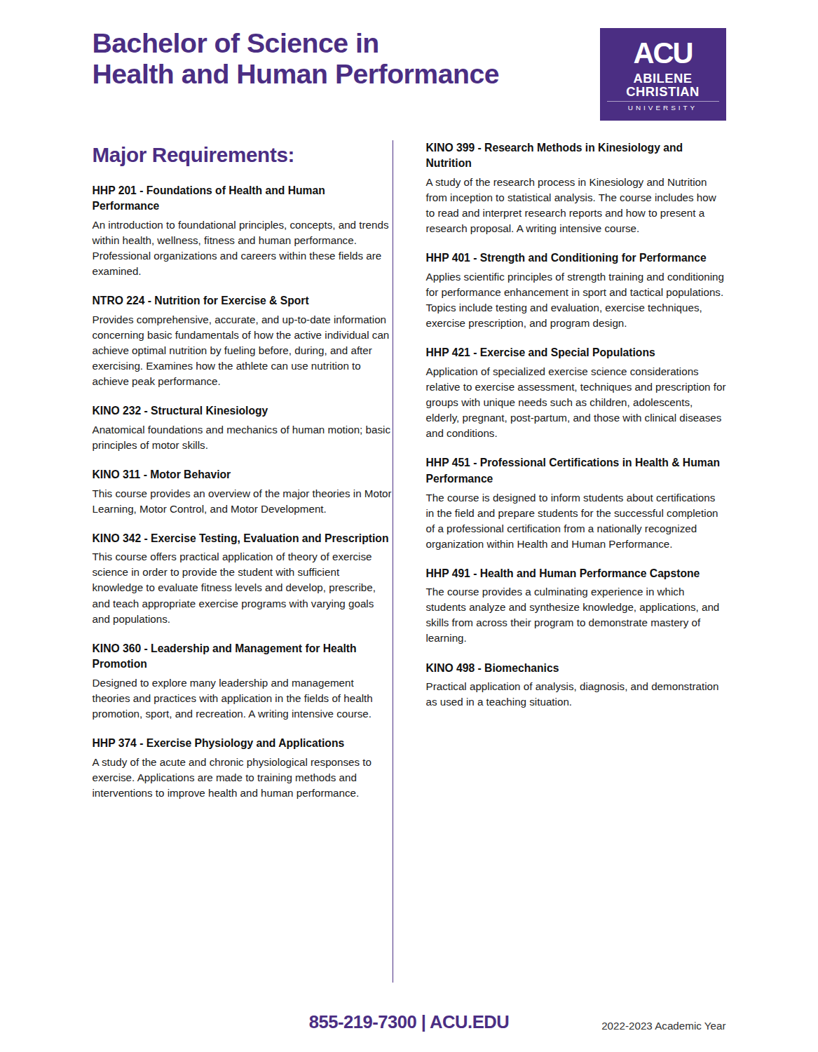Bachelor of Science in
Health and Human Performance
ACU Abilene
Christian University
Major Requirements:
HHP 201 - Foundations of Health and Human Performance
An introduction to foundational principles, concepts, and trends within health, wellness, fitness and human performance. Professional organizations and careers within these fields are examined.
NTRO 224 - Nutrition for Exercise & Sport
Provides comprehensive, accurate, and up-to-date information concerning basic fundamentals of how the active individual can achieve optimal nutrition by fueling before, during, and after exercising. Examines how the athlete can use nutrition to achieve peak performance.
KINO 232 - Structural Kinesiology
Anatomical foundations and mechanics of human motion; basic principles of motor skills.
KINO 311 - Motor Behavior
This course provides an overview of the major theories in Motor Learning, Motor Control, and Motor Development.
KINO 342 - Exercise Testing, Evaluation and Prescription
This course offers practical application of theory of exercise science in order to provide the student with sufficient knowledge to evaluate fitness levels and develop, prescribe, and teach appropriate exercise programs with varying goals and populations.
KINO 360 - Leadership and Management for Health Promotion
Designed to explore many leadership and management theories and practices with application in the fields of health promotion, sport, and recreation. A writing intensive course.
HHP 374 - Exercise Physiology and Applications
A study of the acute and chronic physiological responses to exercise. Applications are made to training methods and interventions to improve health and human performance.
KINO 399 - Research Methods in Kinesiology and Nutrition
A study of the research process in Kinesiology and Nutrition from inception to statistical analysis. The course includes how to read and interpret research reports and how to present a research proposal. A writing intensive course.
HHP 401 - Strength and Conditioning for Performance
Applies scientific principles of strength training and conditioning for performance enhancement in sport and tactical populations. Topics include testing and evaluation, exercise techniques, exercise prescription, and program design.
HHP 421 - Exercise and Special Populations
Application of specialized exercise science considerations relative to exercise assessment, techniques and prescription for groups with unique needs such as children, adolescents, elderly, pregnant, post-partum, and those with clinical diseases and conditions.
HHP 451 - Professional Certifications in Health & Human Performance
The course is designed to inform students about certifications in the field and prepare students for the successful completion of a professional certification from a nationally recognized organization within Health and Human Performance.
HHP 491 - Health and Human Performance Capstone
The course provides a culminating experience in which students analyze and synthesize knowledge, applications, and skills from across their program to demonstrate mastery of learning.
KINO 498 - Biomechanics
Practical application of analysis, diagnosis, and demonstration as used in a teaching situation.
855-219-7300 | ACU.EDU
2022-2023 Academic Year